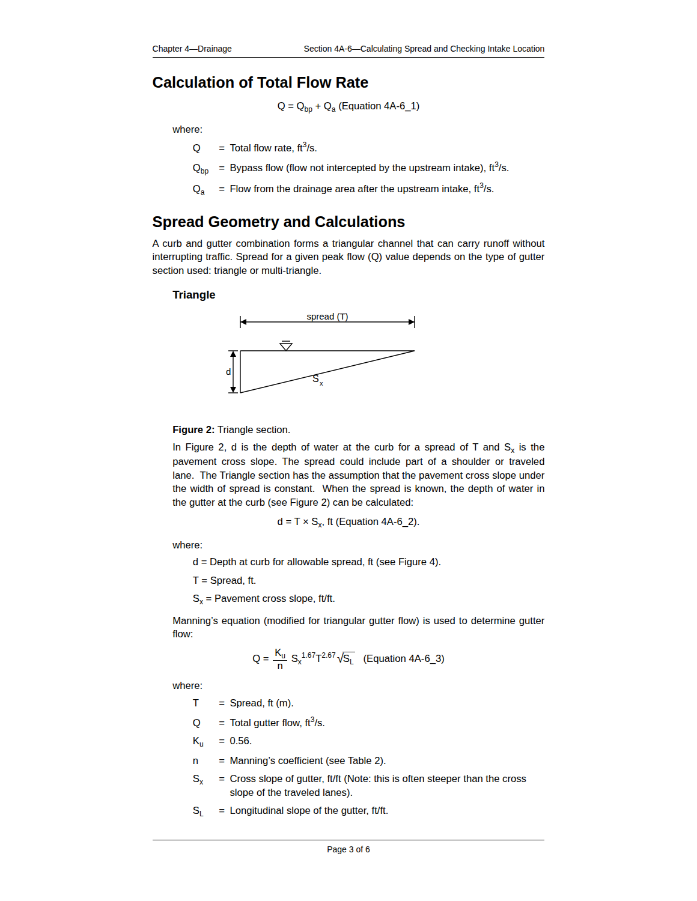Chapter 4—Drainage
Section 4A-6—Calculating Spread and Checking Intake Location
Calculation of Total Flow Rate
Q = Qbp + Qa (Equation 4A-6_1)
where:
Q=Total flow rate, ft3/s.
Qbp=Bypass flow (flow not intercepted by the upstream intake), ft3/s.
Qa=Flow from the drainage area after the upstream intake, ft3/s.
Spread Geometry and Calculations
A curb and gutter combination forms a triangular channel that can carry runoff without interrupting traffic. Spread for a given peak flow (Q) value depends on the type of gutter section used: triangle or multi-triangle.
Triangle
spread (T) d S x
Figure 2: Triangle section.
In Figure 2, d is the depth of water at the curb for a spread of T and Sx is the pavement cross slope. The spread could include part of a shoulder or traveled lane. The Triangle section has the assumption that the pavement cross slope under the width of spread is constant. When the spread is known, the depth of water in the gutter at the curb (see Figure 2) can be calculated:
d = T × Sx, ft (Equation 4A-6_2).
where:
d = Depth at curb for allowable spread, ft (see Figure 4).
T = Spread, ft.
Sx = Pavement cross slope, ft/ft.
Manning’s equation (modified for triangular gutter flow) is used to determine gutter flow:
Q = Ku n Sx1.67T2.67SL (Equation 4A-6_3)
where:
T=Spread, ft (m).
Q=Total gutter flow, ft3/s.
Ku=0.56.
n=Manning’s coefficient (see Table 2).
Sx=Cross slope of gutter, ft/ft (Note: this is often steeper than the cross slope of the traveled lanes).
SL=Longitudinal slope of the gutter, ft/ft.
Page 3 of 6